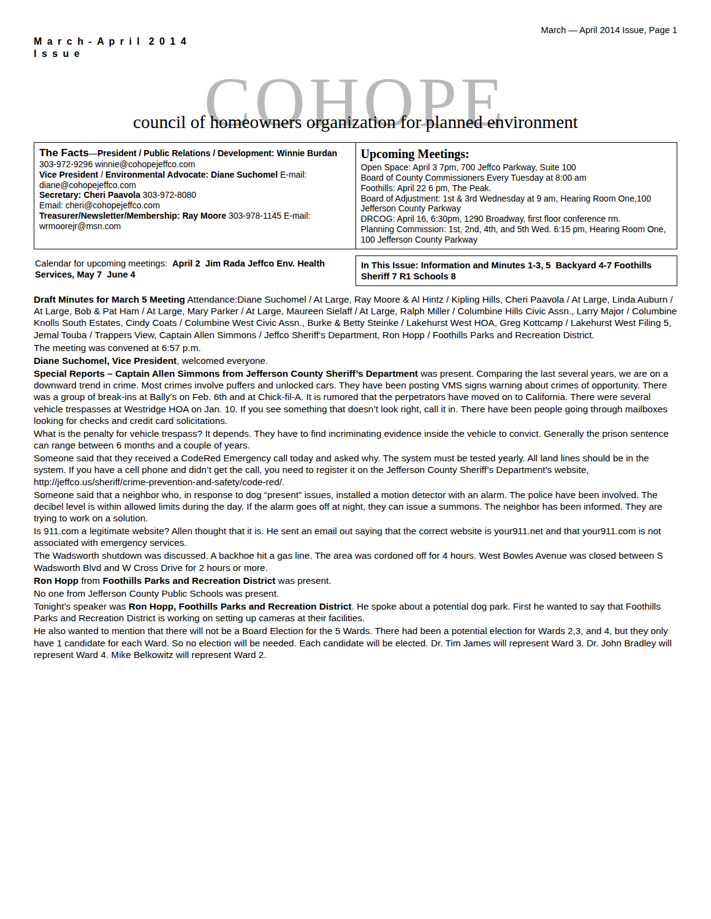M a r c h - A p r i l 2 0 1 4
I s s u e
March — April 2014 Issue, Page 1
COHOPE
council of homeowners organization for planned environment
The Facts—President / Public Relations / Development: Winnie Burdan 303-972-9296 winnie@cohopejeffco.com
Vice President / Environmental Advocate: Diane Suchomel E-mail: diane@cohopejeffco.com
Secretary: Cheri Paavola 303-972-8080
Email: cheri@cohopejeffco.com
Treasurer/Newsletter/Membership: Ray Moore 303-978-1145 E-mail: wrmoorejr@msn.com
Upcoming Meetings:
Open Space: April 3 7pm, 700 Jeffco Parkway, Suite 100
Board of County Commissioners Every Tuesday at 8:00 am
Foothills: April 22 6 pm, The Peak.
Board of Adjustment: 1st & 3rd Wednesday at 9 am, Hearing Room One,100 Jefferson County Parkway
DRCOG: April 16, 6:30pm, 1290 Broadway, first floor conference rm.
Planning Commission: 1st, 2nd, 4th, and 5th Wed. 6:15 pm, Hearing Room One, 100 Jefferson County Parkway
Calendar for upcoming meetings: April 2 Jim Rada Jeffco Env. Health Services, May 7 June 4
In This Issue: Information and Minutes 1-3, 5 Backyard 4-7 Foothills Sheriff 7 R1 Schools 8
Draft Minutes for March 5 Meeting Attendance:Diane Suchomel / At Large, Ray Moore & Al Hintz / Kipling Hills, Cheri Paavola / At Large, Linda Auburn / At Large, Bob & Pat Ham / At Large, Mary Parker / At Large, Maureen Sielaff / At Large, Ralph Miller / Columbine Hills Civic Assn., Larry Major / Columbine Knolls South Estates, Cindy Coats / Columbine West Civic Assn., Burke & Betty Steinke / Lakehurst West HOA, Greg Kottcamp / Lakehurst West Filing 5, Jemal Touba / Trappers View, Captain Allen Simmons / Jeffco Sheriff‘s Department, Ron Hopp / Foothills Parks and Recreation District.
The meeting was convened at 6:57 p.m.
Diane Suchomel, Vice President, welcomed everyone.
Special Reports – Captain Allen Simmons from Jefferson County Sheriff’s Department was present. Comparing the last several years, we are on a downward trend in crime. Most crimes involve puffers and unlocked cars. They have been posting VMS signs warning about crimes of opportunity. There was a group of break-ins at Bally’s on Feb. 6th and at Chick-fil-A. It is rumored that the perpetrators have moved on to California. There were several vehicle trespasses at Westridge HOA on Jan. 10. If you see something that doesn’t look right, call it in. There have been people going through mailboxes looking for checks and credit card solicitations.
What is the penalty for vehicle trespass? It depends. They have to find incriminating evidence inside the vehicle to convict. Generally the prison sentence can range between 6 months and a couple of years.
Someone said that they received a CodeRed Emergency call today and asked why. The system must be tested yearly. All land lines should be in the system. If you have a cell phone and didn’t get the call, you need to register it on the Jefferson County Sheriff’s Department’s website, http://jeffco.us/sheriff/crime-prevention-and-safety/code-red/.
Someone said that a neighbor who, in response to dog “present” issues, installed a motion detector with an alarm. The police have been involved. The decibel level is within allowed limits during the day. If the alarm goes off at night, they can issue a summons. The neighbor has been informed. They are trying to work on a solution.
Is 911.com a legitimate website? Allen thought that it is. He sent an email out saying that the correct website is your911.net and that your911.com is not associated with emergency services.
The Wadsworth shutdown was discussed. A backhoe hit a gas line. The area was cordoned off for 4 hours. West Bowles Avenue was closed between S Wadsworth Blvd and W Cross Drive for 2 hours or more.
Ron Hopp from Foothills Parks and Recreation District was present.
No one from Jefferson County Public Schools was present.
Tonight’s speaker was Ron Hopp, Foothills Parks and Recreation District. He spoke about a potential dog park. First he wanted to say that Foothills Parks and Recreation District is working on setting up cameras at their facilities.
He also wanted to mention that there will not be a Board Election for the 5 Wards. There had been a potential election for Wards 2,3, and 4, but they only have 1 candidate for each Ward. So no election will be needed. Each candidate will be elected. Dr. Tim James will represent Ward 3. Dr. John Bradley will represent Ward 4. Mike Belkowitz will represent Ward 2.